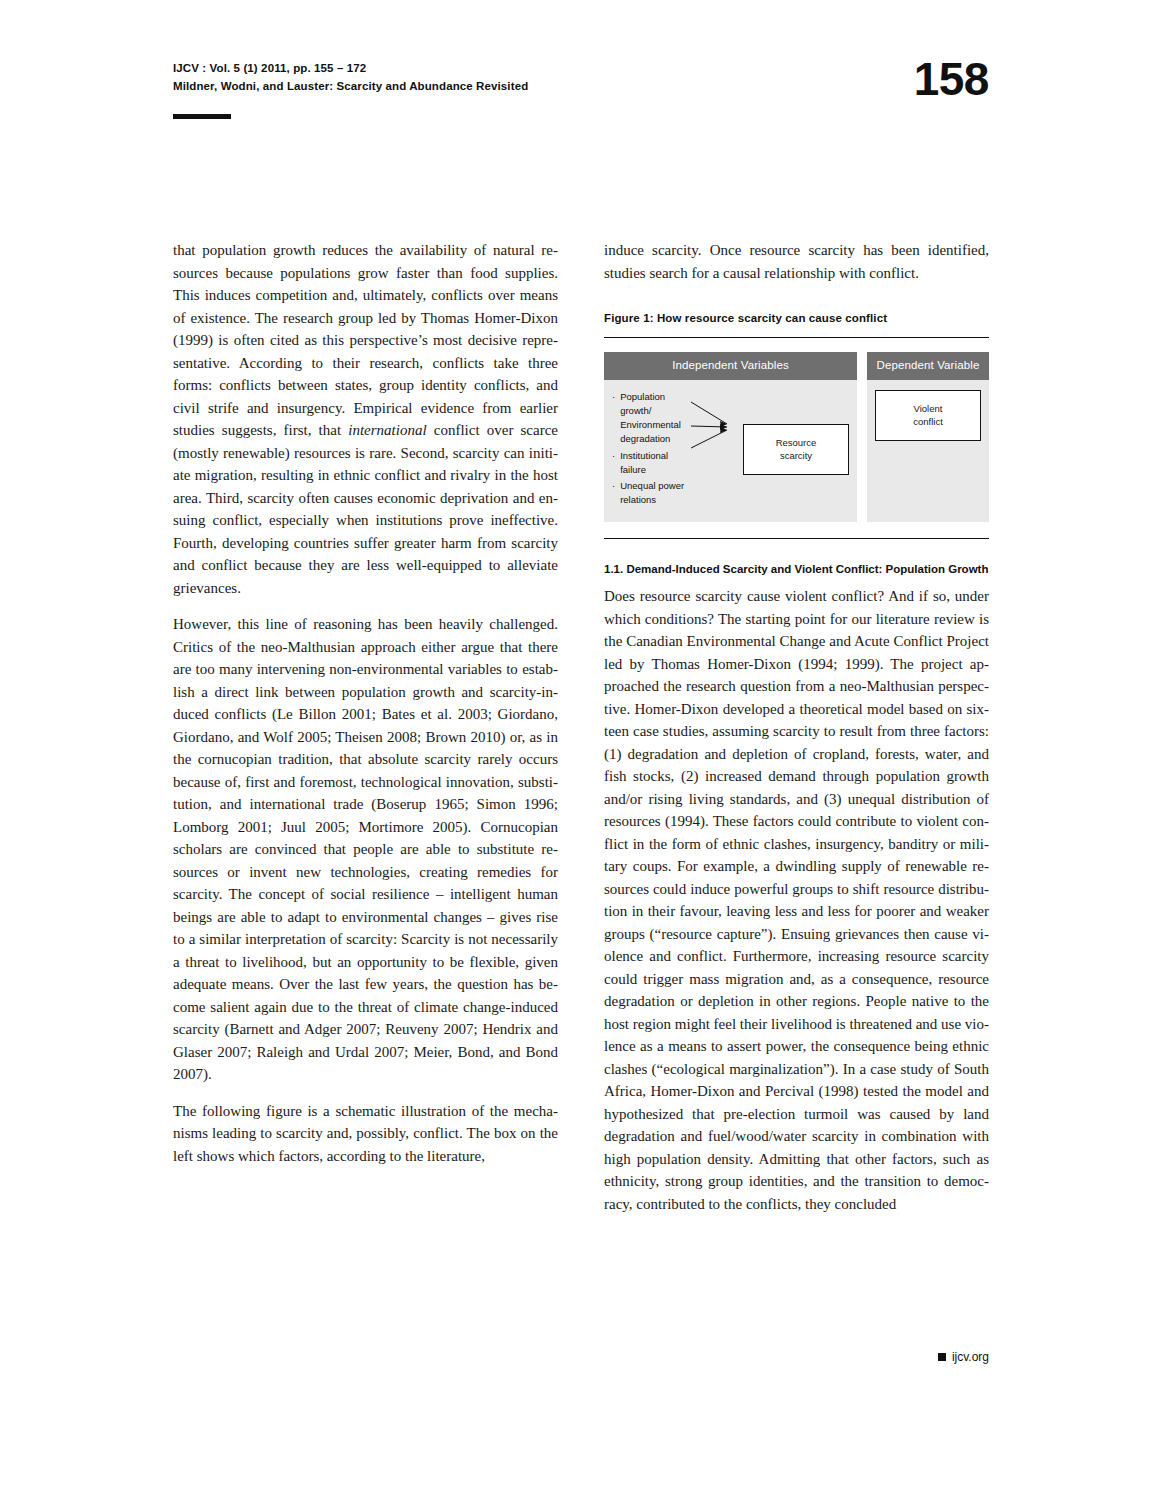IJCV : Vol. 5 (1) 2011, pp. 155 – 172 Mildner, Wodni, and Lauster: Scarcity and Abundance Revisited
158
that population growth reduces the availability of natural resources because populations grow faster than food supplies. This induces competition and, ultimately, conflicts over means of existence. The research group led by Thomas Homer-Dixon (1999) is often cited as this perspective’s most decisive representative. According to their research, conflicts take three forms: conflicts between states, group identity conflicts, and civil strife and insurgency. Empirical evidence from earlier studies suggests, first, that international conflict over scarce (mostly renewable) resources is rare. Second, scarcity can initiate migration, resulting in ethnic conflict and rivalry in the host area. Third, scarcity often causes economic deprivation and ensuing conflict, especially when institutions prove ineffective. Fourth, developing countries suffer greater harm from scarcity and conflict because they are less well-equipped to alleviate grievances.
However, this line of reasoning has been heavily challenged. Critics of the neo-Malthusian approach either argue that there are too many intervening non-environmental variables to establish a direct link between population growth and scarcity-induced conflicts (Le Billon 2001; Bates et al. 2003; Giordano, Giordano, and Wolf 2005; Theisen 2008; Brown 2010) or, as in the cornucopian tradition, that absolute scarcity rarely occurs because of, first and foremost, technological innovation, substitution, and international trade (Boserup 1965; Simon 1996; Lomborg 2001; Juul 2005; Mortimore 2005). Cornucopian scholars are convinced that people are able to substitute resources or invent new technologies, creating remedies for scarcity. The concept of social resilience – intelligent human beings are able to adapt to environmental changes – gives rise to a similar interpretation of scarcity: Scarcity is not necessarily a threat to livelihood, but an opportunity to be flexible, given adequate means. Over the last few years, the question has become salient again due to the threat of climate change-induced scarcity (Barnett and Adger 2007; Reuveny 2007; Hendrix and Glaser 2007; Raleigh and Urdal 2007; Meier, Bond, and Bond 2007).
The following figure is a schematic illustration of the mechanisms leading to scarcity and, possibly, conflict. The box on the left shows which factors, according to the literature,
induce scarcity. Once resource scarcity has been identified, studies search for a causal relationship with conflict.
Figure 1: How resource scarcity can cause conflict
Independent Variables
·Population growth/
Environmental degradation
·Institutional failure
·Unequal power relations
Resource
scarcity
Dependent Variable
Violent
conflict
1.1. Demand-Induced Scarcity and Violent Conflict: Population Growth
Does resource scarcity cause violent conflict? And if so, under which conditions? The starting point for our literature review is the Canadian Environmental Change and Acute Conflict Project led by Thomas Homer-Dixon (1994; 1999). The project approached the research question from a neo-Malthusian perspective. Homer-Dixon developed a theoretical model based on sixteen case studies, assuming scarcity to result from three factors: (1) degradation and depletion of cropland, forests, water, and fish stocks, (2) increased demand through population growth and/or rising living standards, and (3) unequal distribution of resources (1994). These factors could contribute to violent conflict in the form of ethnic clashes, insurgency, banditry or military coups. For example, a dwindling supply of renewable resources could induce powerful groups to shift resource distribution in their favour, leaving less and less for poorer and weaker groups (“resource capture”). Ensuing grievances then cause violence and conflict. Furthermore, increasing resource scarcity could trigger mass migration and, as a consequence, resource degradation or depletion in other regions. People native to the host region might feel their livelihood is threatened and use violence as a means to assert power, the consequence being ethnic clashes (“ecological marginalization”). In a case study of South Africa, Homer-Dixon and Percival (1998) tested the model and hypothesized that pre-election turmoil was caused by land degradation and fuel/wood/water scarcity in combination with high population density. Admitting that other factors, such as ethnicity, strong group identities, and the transition to democracy, contributed to the conflicts, they concluded
ijcv.org